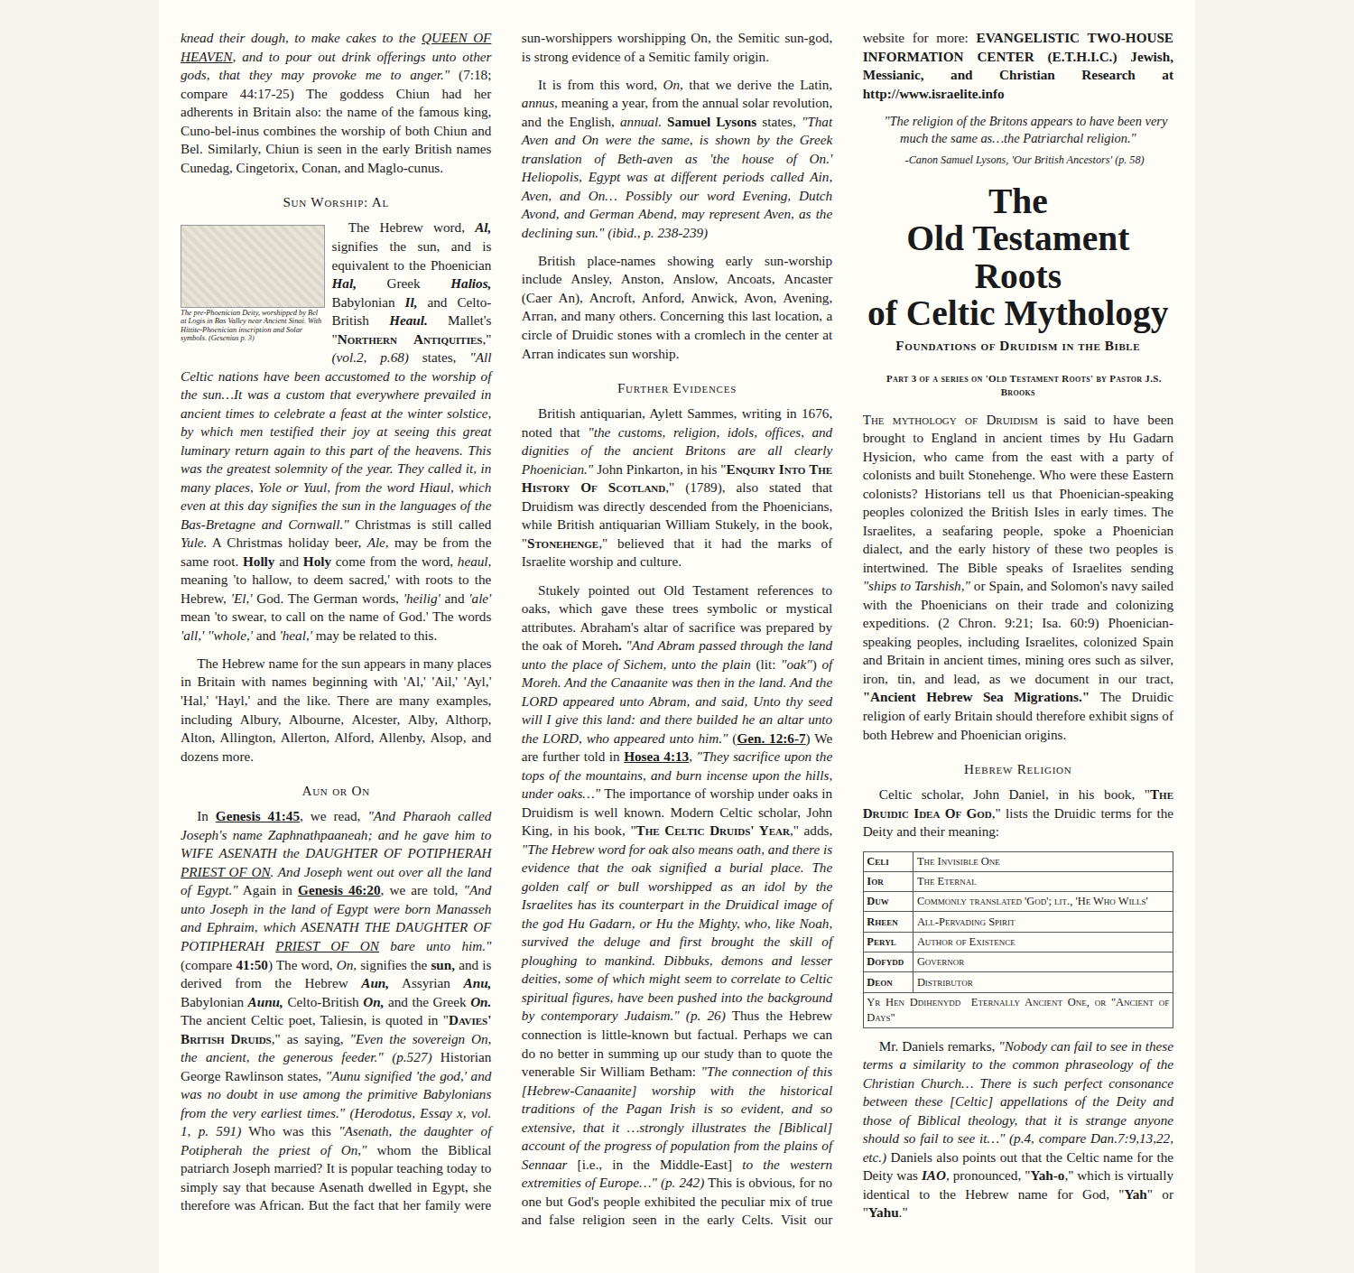knead their dough, to make cakes to the QUEEN OF HEAVEN, and to pour out drink offerings unto other gods, that they may provoke me to anger." (7:18; compare 44:17-25) The goddess Chiun had her adherents in Britain also: the name of the famous king, Cuno-bel-inus combines the worship of both Chiun and Bel. Similarly, Chiun is seen in the early British names Cunedag, Cingetorix, Conan, and Maglo-cunus.
Sun Worship: Al
The pre-Phoenician Deity, worshipped by Bel at Logis in Bas Valley near Ancient Sinai. With Hittite-Phoenician inscription and Solar symbols. (Gesenius p. 3)
The Hebrew word, Al, signifies the sun, and is equivalent to the Phoenician Hal, Greek Halios, Babylonian Il, and Celto-British Heaul. Mallet's "Northern Antiquities," (vol.2, p.68) states, "All Celtic nations have been accustomed to the worship of the sun…It was a custom that everywhere prevailed in ancient times to celebrate a feast at the winter solstice, by which men testified their joy at seeing this great luminary return again to this part of the heavens. This was the greatest solemnity of the year. They called it, in many places, Yole or Yuul, from the word Hiaul, which even at this day signifies the sun in the languages of the Bas-Bretagne and Cornwall." Christmas is still called Yule. A Christmas holiday beer, Ale, may be from the same root. Holly and Holy come from the word, heaul, meaning 'to hallow, to deem sacred,' with roots to the Hebrew, 'El,' God. The German words, 'heilig' and 'ale' mean 'to swear, to call on the name of God.' The words 'all,' ''whole,' and 'heal,' may be related to this.
The Hebrew name for the sun appears in many places in Britain with names beginning with 'Al,' 'Ail,' 'Ayl,' 'Hal,' 'Hayl,' and the like. There are many examples, including Albury, Albourne, Alcester, Alby, Althorp, Alton, Allington, Allerton, Alford, Allenby, Alsop, and dozens more.
Aun or On
In Genesis 41:45, we read, "And Pharaoh called Joseph's name Zaphnathpaaneah; and he gave him to WIFE ASENATH the DAUGHTER OF POTIPHERAH PRIEST OF ON. And Joseph went out over all the land of Egypt." Again in Genesis 46:20, we are told, "And unto Joseph in the land of Egypt were born Manasseh and Ephraim, which ASENATH THE DAUGHTER OF POTIPHERAH PRIEST OF ON bare unto him." (compare 41:50) The word, On, signifies the sun, and is derived from the Hebrew Aun, Assyrian Anu, Babylonian Aunu, Celto-British On, and the Greek On. The ancient Celtic poet, Taliesin, is quoted in "Davies' British Druids," as saying, "Even the sovereign On, the ancient, the generous feeder." (p.527) Historian George Rawlinson states, "Aunu signified 'the god,' and was no doubt in use among the primitive Babylonians from the very earliest times." (Herodotus, Essay x, vol. 1, p. 591) Who was this "Asenath, the daughter of Potipherah the priest of On," whom the Biblical patriarch Joseph married? It is popular teaching today to simply say that because Asenath dwelled in Egypt, she therefore was African. But the fact that her family were sun-worshippers worshipping On, the Semitic sun-god, is strong evidence of a Semitic family origin.
It is from this word, On, that we derive the Latin, annus, meaning a year, from the annual solar revolution, and the English, annual. Samuel Lysons states, "That Aven and On were the same, is shown by the Greek translation of Beth-aven as 'the house of On.' Heliopolis, Egypt was at different periods called Ain, Aven, and On… Possibly our word Evening, Dutch Avond, and German Abend, may represent Aven, as the declining sun." (ibid., p. 238-239)
British place-names showing early sun-worship include Ansley, Anston, Anslow, Ancoats, Ancaster (Caer An), Ancroft, Anford, Anwick, Avon, Avening, Arran, and many others. Concerning this last location, a circle of Druidic stones with a cromlech in the center at Arran indicates sun worship.
Further Evidences
British antiquarian, Aylett Sammes, writing in 1676, noted that "the customs, religion, idols, offices, and dignities of the ancient Britons are all clearly Phoenician." John Pinkarton, in his "Enquiry Into The History Of Scotland," (1789), also stated that Druidism was directly descended from the Phoenicians, while British antiquarian William Stukely, in the book, "Stonehenge," believed that it had the marks of Israelite worship and culture.
Stukely pointed out Old Testament references to oaks, which gave these trees symbolic or mystical attributes. Abraham's altar of sacrifice was prepared by the oak of Moreh. "And Abram passed through the land unto the place of Sichem, unto the plain (lit: "oak") of Moreh. And the Canaanite was then in the land. And the LORD appeared unto Abram, and said, Unto thy seed will I give this land: and there builded he an altar unto the LORD, who appeared unto him." (Gen. 12:6-7) We are further told in Hosea 4:13, "They sacrifice upon the tops of the mountains, and burn incense upon the hills, under oaks…" The importance of worship under oaks in Druidism is well known. Modern Celtic scholar, John King, in his book, "The Celtic Druids' Year," adds, "The Hebrew word for oak also means oath, and there is evidence that the oak signified a burial place. The golden calf or bull worshipped as an idol by the Israelites has its counterpart in the Druidical image of the god Hu Gadarn, or Hu the Mighty, who, like Noah, survived the deluge and first brought the skill of ploughing to mankind. Dibbuks, demons and lesser deities, some of which might seem to correlate to Celtic spiritual figures, have been pushed into the background by contemporary Judaism." (p. 26) Thus the Hebrew connection is little-known but factual. Perhaps we can do no better in summing up our study than to quote the venerable Sir William Betham: "The connection of this [Hebrew-Canaanite] worship with the historical traditions of the Pagan Irish is so evident, and so extensive, that it …strongly illustrates the [Biblical] account of the progress of population from the plains of Sennaar [i.e., in the Middle-East] to the western extremities of Europe…" (p. 242) This is obvious, for no one but God's people exhibited the peculiar mix of true and false religion seen in the early Celts. Visit our website for more: EVANGELISTIC TWO-HOUSE INFORMATION CENTER (E.T.H.I.C.) Jewish, Messianic, and Christian Research at http://www.israelite.info
"The religion of the Britons appears to have been very much the same as…the Patriarchal religion."
-Canon Samuel Lysons, 'Our British Ancestors' (p. 58)
The Old Testament Roots of Celtic Mythology
Foundations of Druidism in the Bible
Part 3 of a series on 'Old Testament Roots' by Pastor J.S. Brooks
The mythology of Druidism is said to have been brought to England in ancient times by Hu Gadarn Hysicion, who came from the east with a party of colonists and built Stonehenge. Who were these Eastern colonists? Historians tell us that Phoenician-speaking peoples colonized the British Isles in early times. The Israelites, a seafaring people, spoke a Phoenician dialect, and the early history of these two peoples is intertwined. The Bible speaks of Israelites sending "ships to Tarshish," or Spain, and Solomon's navy sailed with the Phoenicians on their trade and colonizing expeditions. (2 Chron. 9:21; Isa. 60:9) Phoenician-speaking peoples, including Israelites, colonized Spain and Britain in ancient times, mining ores such as silver, iron, tin, and lead, as we document in our tract, "Ancient Hebrew Sea Migrations." The Druidic religion of early Britain should therefore exhibit signs of both Hebrew and Phoenician origins.
Hebrew Religion
Celtic scholar, John Daniel, in his book, "The Druidic Idea Of God," lists the Druidic terms for the Deity and their meaning:
| Celi | The Invisible One |
| Ior | The Eternal |
| Duw | Commonly translated 'God'; lit., 'He Who Wills' |
| Rheen | All-Pervading Spirit |
| Peryl | Author of Existence |
| Dofydd | Governor |
| Deon | Distributor |
| Yr Hen Ddihenydd Eternally Ancient One, or "Ancient of Days" |
Mr. Daniels remarks, "Nobody can fail to see in these terms a similarity to the common phraseology of the Christian Church… There is such perfect consonance between these [Celtic] appellations of the Deity and those of Biblical theology, that it is strange anyone should so fail to see it…" (p.4, compare Dan.7:9,13,22, etc.) Daniels also points out that the Celtic name for the Deity was IAO, pronounced, "Yah-o," which is virtually identical to the Hebrew name for God, "Yah" or "Yahu."